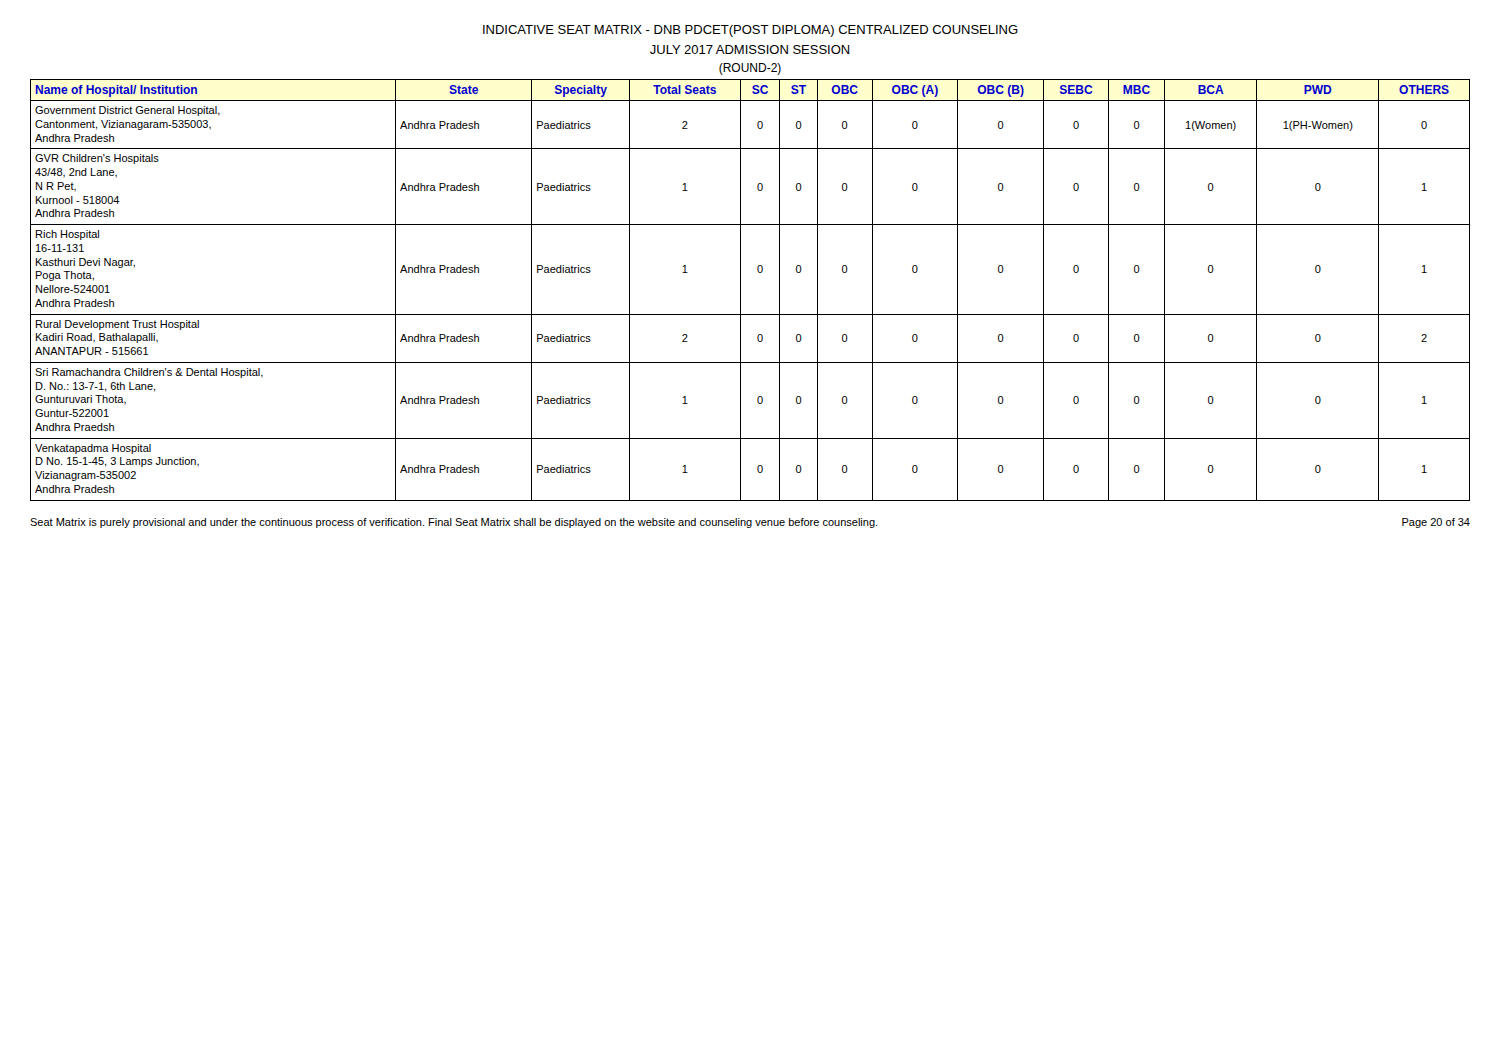INDICATIVE SEAT MATRIX - DNB PDCET(POST DIPLOMA) CENTRALIZED COUNSELING
JULY 2017 ADMISSION SESSION
(ROUND-2)
| Name of Hospital/ Institution | State | Specialty | Total Seats | SC | ST | OBC | OBC (A) | OBC (B) | SEBC | MBC | BCA | PWD | OTHERS |
| --- | --- | --- | --- | --- | --- | --- | --- | --- | --- | --- | --- | --- | --- |
| Government District General Hospital, Cantonment, Vizianagaram-535003, Andhra Pradesh | Andhra Pradesh | Paediatrics | 2 | 0 | 0 | 0 | 0 | 0 | 0 | 0 | 1(Women) | 1(PH-Women) | 0 |
| GVR Children's Hospitals 43/48, 2nd Lane, N R Pet, Kurnool - 518004 Andhra Pradesh | Andhra Pradesh | Paediatrics | 1 | 0 | 0 | 0 | 0 | 0 | 0 | 0 | 0 | 0 | 1 |
| Rich Hospital 16-11-131 Kasthuri Devi Nagar, Poga Thota, Nellore-524001 Andhra Pradesh | Andhra Pradesh | Paediatrics | 1 | 0 | 0 | 0 | 0 | 0 | 0 | 0 | 0 | 0 | 1 |
| Rural Development Trust Hospital Kadiri Road, Bathalapalli, ANANTAPUR - 515661 | Andhra Pradesh | Paediatrics | 2 | 0 | 0 | 0 | 0 | 0 | 0 | 0 | 0 | 0 | 2 |
| Sri Ramachandra Children's & Dental Hospital, D. No.: 13-7-1, 6th Lane, Gunturuvari Thota, Guntur-522001 Andhra Praedsh | Andhra Pradesh | Paediatrics | 1 | 0 | 0 | 0 | 0 | 0 | 0 | 0 | 0 | 0 | 1 |
| Venkatapadma Hospital D No. 15-1-45, 3 Lamps Junction, Vizianagram-535002 Andhra Pradesh | Andhra Pradesh | Paediatrics | 1 | 0 | 0 | 0 | 0 | 0 | 0 | 0 | 0 | 0 | 1 |
Page 20 of 34 Seat Matrix is purely provisional and under the continuous process of verification. Final Seat Matrix shall be displayed on the website and counseling venue before counseling.